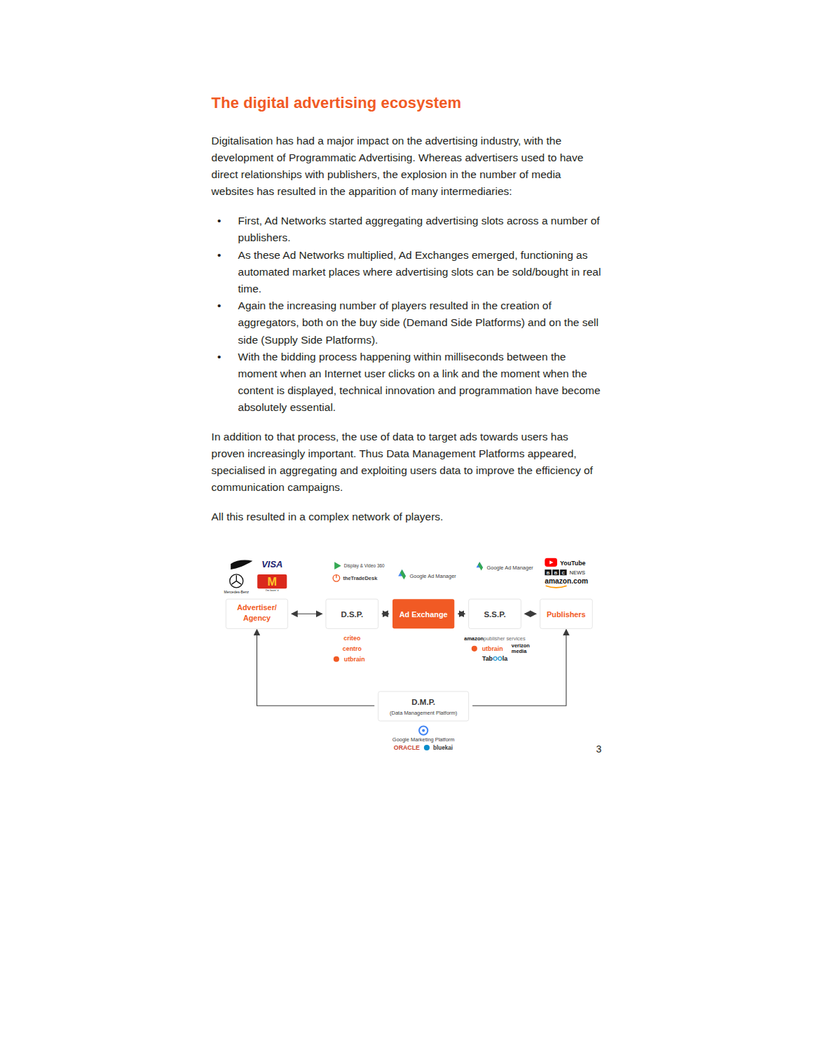The digital advertising ecosystem
Digitalisation has had a major impact on the advertising industry, with the development of Programmatic Advertising. Whereas advertisers used to have direct relationships with publishers, the explosion in the number of media websites has resulted in the apparition of many intermediaries:
First, Ad Networks started aggregating advertising slots across a number of publishers.
As these Ad Networks multiplied, Ad Exchanges emerged, functioning as automated market places where advertising slots can be sold/bought in real time.
Again the increasing number of players resulted in the creation of aggregators, both on the buy side (Demand Side Platforms) and on the sell side (Supply Side Platforms).
With the bidding process happening within milliseconds between the moment when an Internet user clicks on a link and the moment when the content is displayed, technical innovation and programmation have become absolutely essential.
In addition to that process, the use of data to target ads towards users has proven increasingly important. Thus Data Management Platforms appeared, specialised in aggregating and exploiting users data to improve the efficiency of communication campaigns.
All this resulted in a complex network of players.
VISA Mercedes-Benz M I'm lovin' it Display & Video 360 theTradeDesk Google Ad Manager Google Ad Manager YouTube B B C NEWS amazon.com Advertiser/ Agency D.S.P. Ad Exchange S.S.P. Publishers criteo centro utbrain amazonpublisher services utbrain verizon media TabOOla D.M.P. (Data Management Platform) Google Marketing Platform ORACLE bluekai
3